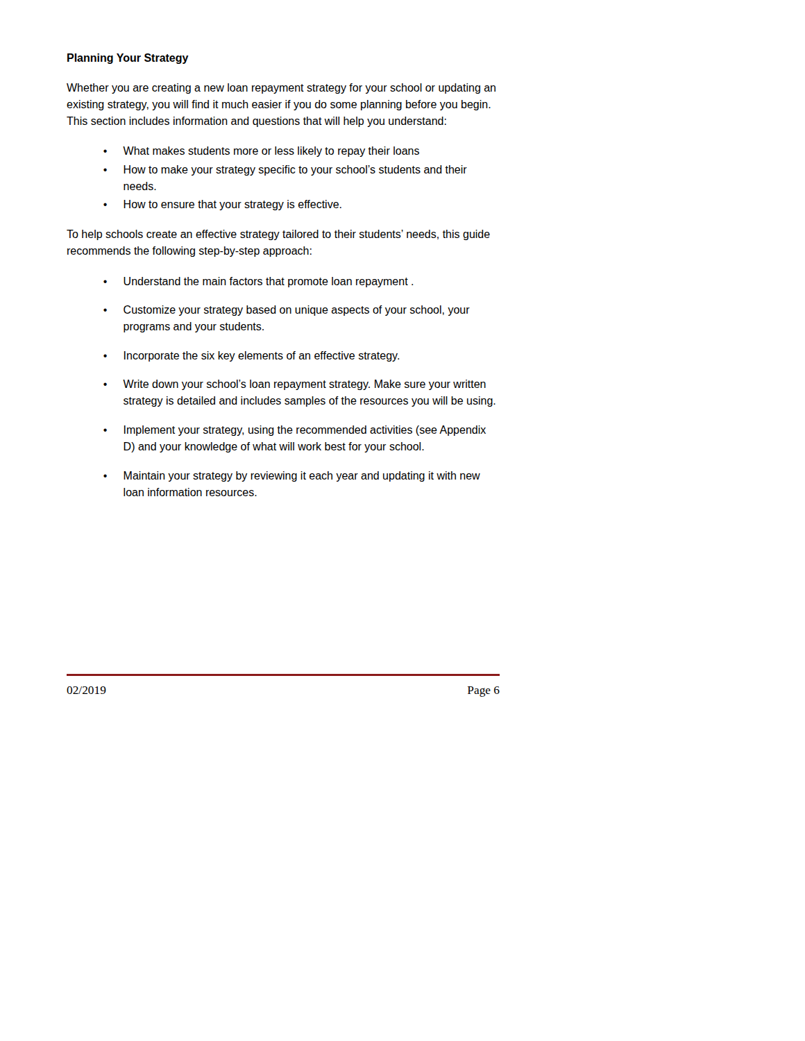Planning Your Strategy
Whether you are creating a new loan repayment strategy for your school or updating an existing strategy, you will find it much easier if you do some planning before you begin. This section includes information and questions that will help you understand:
What makes students more or less likely to repay their loans
How to make your strategy specific to your school’s students and their needs.
How to ensure that your strategy is effective.
To help schools create an effective strategy tailored to their students’ needs, this guide recommends the following step-by-step approach:
Understand the main factors that promote loan repayment .
Customize your strategy based on unique aspects of your school, your programs and your students.
Incorporate the six key elements of an effective strategy.
Write down your school’s loan repayment strategy. Make sure your written strategy is detailed and includes samples of the resources you will be using.
Implement your strategy, using the recommended activities (see Appendix D) and your knowledge of what will work best for your school.
Maintain your strategy by reviewing it each year and updating it with new loan information resources.
02/2019 Page 6